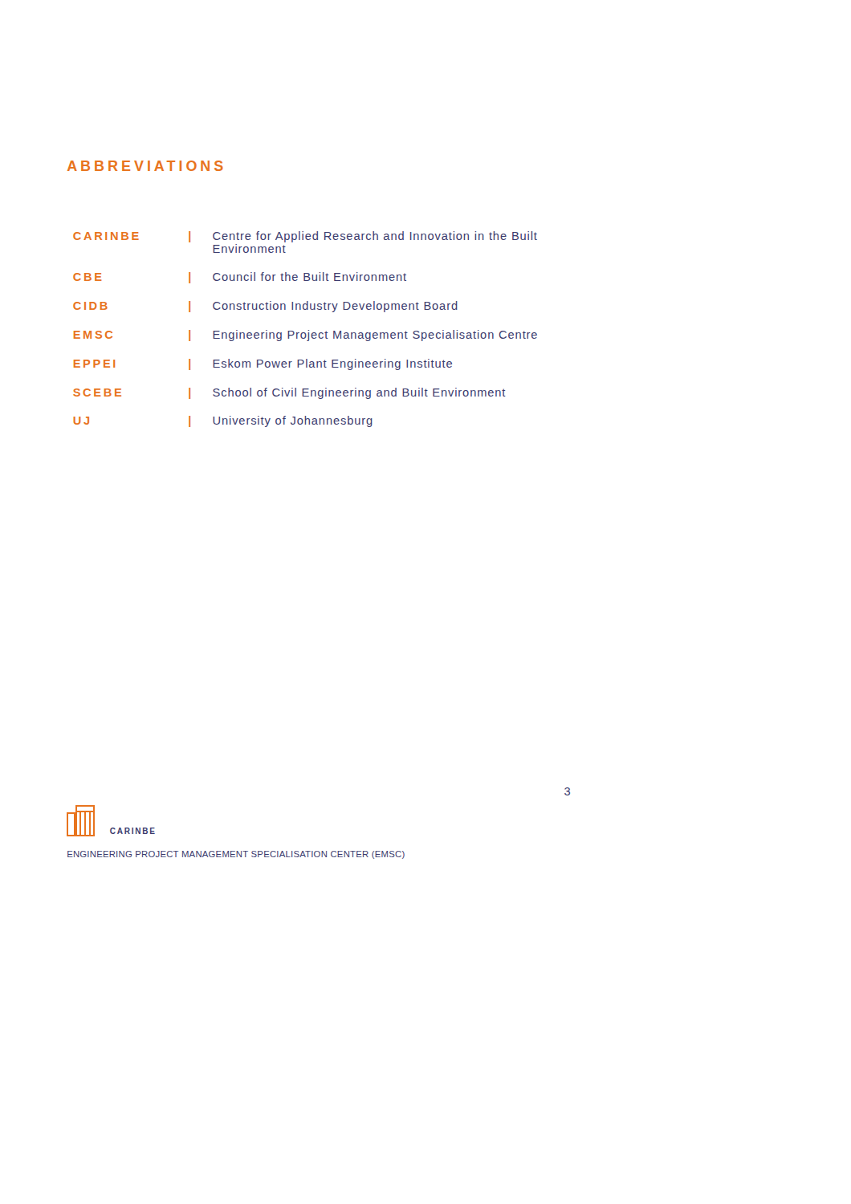ABBREVIATIONS
| CARINBE | / | Centre for Applied Research and Innovation in the Built Environment |
| CBE | / | Council for the Built Environment |
| CIDB | / | Construction Industry Development Board |
| EMSC | / | Engineering Project Management Specialisation Centre |
| EPPEI | / | Eskom Power Plant Engineering Institute |
| SCEBE | / | School of Civil Engineering and Built Environment |
| UJ | / | University of Johannesburg |
3
CARINBE
ENGINEERING PROJECT MANAGEMENT SPECIALISATION CENTER (EMSC)